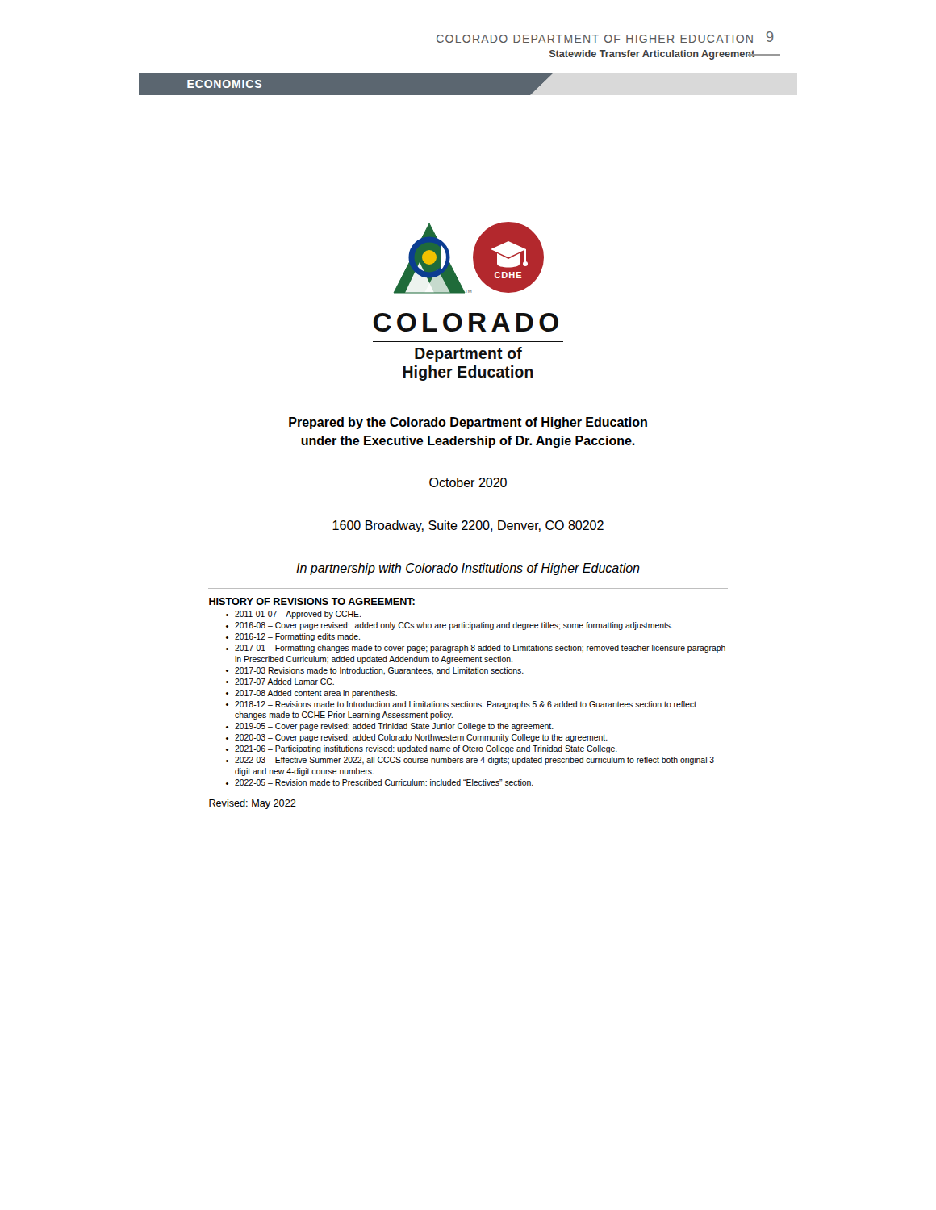Colorado Department of Higher Education
Statewide Transfer Articulation Agreement
9
ECONOMICS
TM CDHE
COLORADO
Department of
Higher Education
Prepared by the Colorado Department of Higher Education
under the Executive Leadership of Dr. Angie Paccione.
October 2020
1600 Broadway, Suite 2200, Denver, CO 80202
In partnership with Colorado Institutions of Higher Education
HISTORY OF REVISIONS TO AGREEMENT:
2011-01-07 – Approved by CCHE.
2016-08 – Cover page revised: added only CCs who are participating and degree titles; some formatting adjustments.
2016-12 – Formatting edits made.
2017-01 – Formatting changes made to cover page; paragraph 8 added to Limitations section; removed teacher licensure paragraph in Prescribed Curriculum; added updated Addendum to Agreement section.
2017-03 Revisions made to Introduction, Guarantees, and Limitation sections.
2017-07 Added Lamar CC.
2017-08 Added content area in parenthesis.
2018-12 – Revisions made to Introduction and Limitations sections. Paragraphs 5 & 6 added to Guarantees section to reflect changes made to CCHE Prior Learning Assessment policy.
2019-05 – Cover page revised: added Trinidad State Junior College to the agreement.
2020-03 – Cover page revised: added Colorado Northwestern Community College to the agreement.
2021-06 – Participating institutions revised: updated name of Otero College and Trinidad State College.
2022-03 – Effective Summer 2022, all CCCS course numbers are 4-digits; updated prescribed curriculum to reflect both original 3-digit and new 4-digit course numbers.
2022-05 – Revision made to Prescribed Curriculum: included “Electives” section.
Revised: May 2022